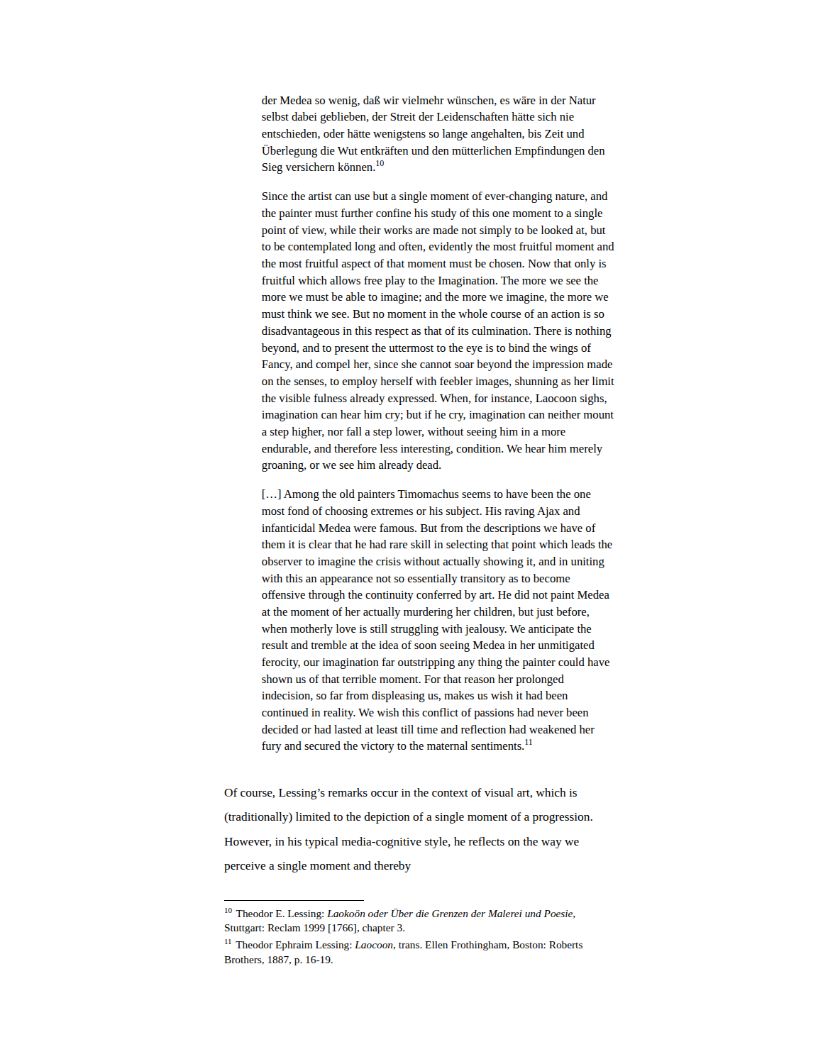der Medea so wenig, daß wir vielmehr wünschen, es wäre in der Natur selbst dabei geblieben, der Streit der Leidenschaften hätte sich nie entschieden, oder hätte wenigstens so lange angehalten, bis Zeit und Überlegung die Wut entkräften und den mütterlichen Empfindungen den Sieg versichern können.10
Since the artist can use but a single moment of ever-changing nature, and the painter must further confine his study of this one moment to a single point of view, while their works are made not simply to be looked at, but to be contemplated long and often, evidently the most fruitful moment and the most fruitful aspect of that moment must be chosen. Now that only is fruitful which allows free play to the Imagination. The more we see the more we must be able to imagine; and the more we imagine, the more we must think we see. But no moment in the whole course of an action is so disadvantageous in this respect as that of its culmination. There is nothing beyond, and to present the uttermost to the eye is to bind the wings of Fancy, and compel her, since she cannot soar beyond the impression made on the senses, to employ herself with feebler images, shunning as her limit the visible fulness already expressed. When, for instance, Laocoon sighs, imagination can hear him cry; but if he cry, imagination can neither mount a step higher, nor fall a step lower, without seeing him in a more endurable, and therefore less interesting, condition. We hear him merely groaning, or we see him already dead.
[…] Among the old painters Timomachus seems to have been the one most fond of choosing extremes or his subject. His raving Ajax and infanticidal Medea were famous. But from the descriptions we have of them it is clear that he had rare skill in selecting that point which leads the observer to imagine the crisis without actually showing it, and in uniting with this an appearance not so essentially transitory as to become offensive through the continuity conferred by art. He did not paint Medea at the moment of her actually murdering her children, but just before, when motherly love is still struggling with jealousy. We anticipate the result and tremble at the idea of soon seeing Medea in her unmitigated ferocity, our imagination far outstripping any thing the painter could have shown us of that terrible moment. For that reason her prolonged indecision, so far from displeasing us, makes us wish it had been continued in reality. We wish this conflict of passions had never been decided or had lasted at least till time and reflection had weakened her fury and secured the victory to the maternal sentiments.11
Of course, Lessing’s remarks occur in the context of visual art, which is (traditionally) limited to the depiction of a single moment of a progression. However, in his typical media-cognitive style, he reflects on the way we perceive a single moment and thereby
10 Theodor E. Lessing: Laokoön oder Über die Grenzen der Malerei und Poesie, Stuttgart: Reclam 1999 [1766], chapter 3.
11 Theodor Ephraim Lessing: Laocoon, trans. Ellen Frothingham, Boston: Roberts Brothers, 1887, p. 16-19.